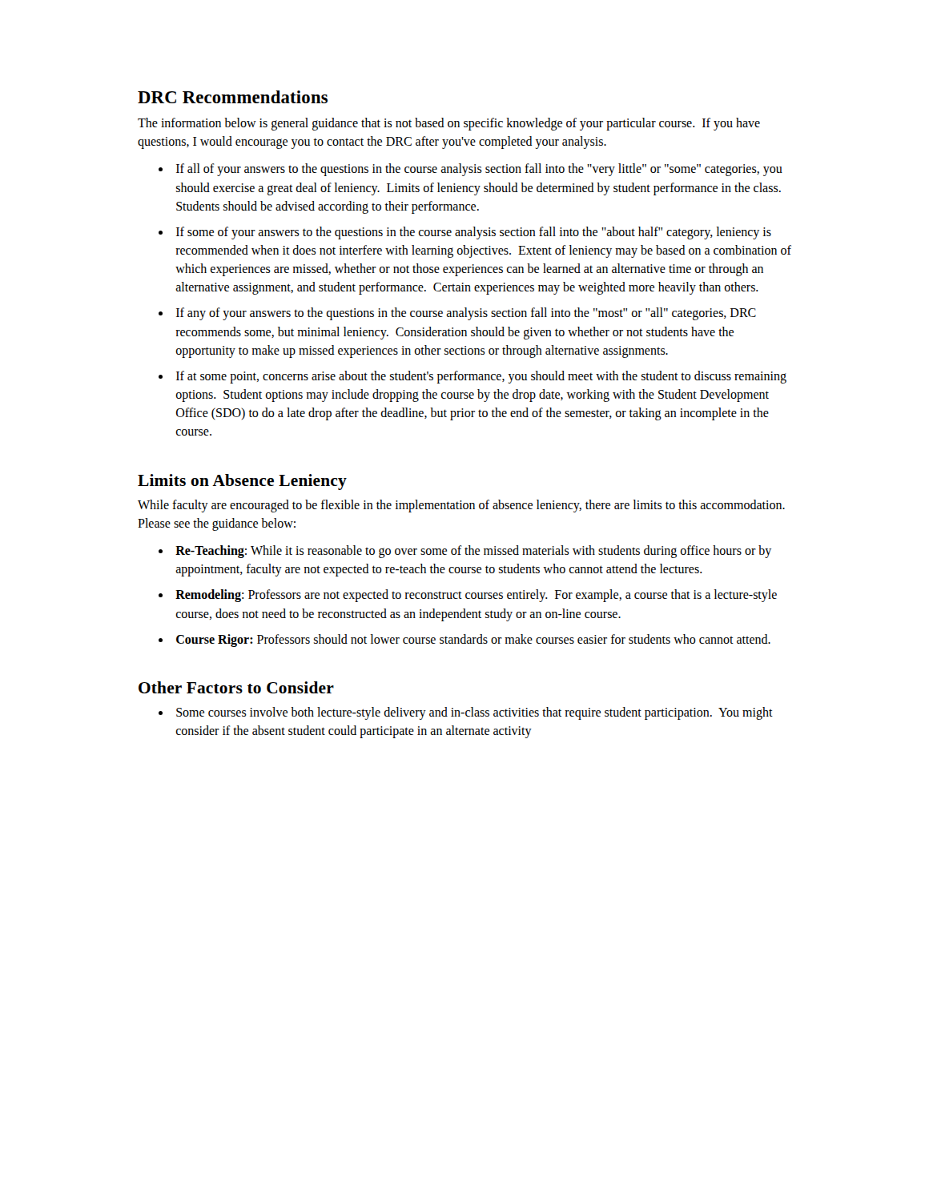DRC Recommendations
The information below is general guidance that is not based on specific knowledge of your particular course. If you have questions, I would encourage you to contact the DRC after you've completed your analysis.
If all of your answers to the questions in the course analysis section fall into the "very little" or "some" categories, you should exercise a great deal of leniency. Limits of leniency should be determined by student performance in the class. Students should be advised according to their performance.
If some of your answers to the questions in the course analysis section fall into the "about half" category, leniency is recommended when it does not interfere with learning objectives. Extent of leniency may be based on a combination of which experiences are missed, whether or not those experiences can be learned at an alternative time or through an alternative assignment, and student performance. Certain experiences may be weighted more heavily than others.
If any of your answers to the questions in the course analysis section fall into the "most" or "all" categories, DRC recommends some, but minimal leniency. Consideration should be given to whether or not students have the opportunity to make up missed experiences in other sections or through alternative assignments.
If at some point, concerns arise about the student's performance, you should meet with the student to discuss remaining options. Student options may include dropping the course by the drop date, working with the Student Development Office (SDO) to do a late drop after the deadline, but prior to the end of the semester, or taking an incomplete in the course.
Limits on Absence Leniency
While faculty are encouraged to be flexible in the implementation of absence leniency, there are limits to this accommodation. Please see the guidance below:
Re-Teaching: While it is reasonable to go over some of the missed materials with students during office hours or by appointment, faculty are not expected to re-teach the course to students who cannot attend the lectures.
Remodeling: Professors are not expected to reconstruct courses entirely. For example, a course that is a lecture-style course, does not need to be reconstructed as an independent study or an on-line course.
Course Rigor: Professors should not lower course standards or make courses easier for students who cannot attend.
Other Factors to Consider
Some courses involve both lecture-style delivery and in-class activities that require student participation. You might consider if the absent student could participate in an alternate activity